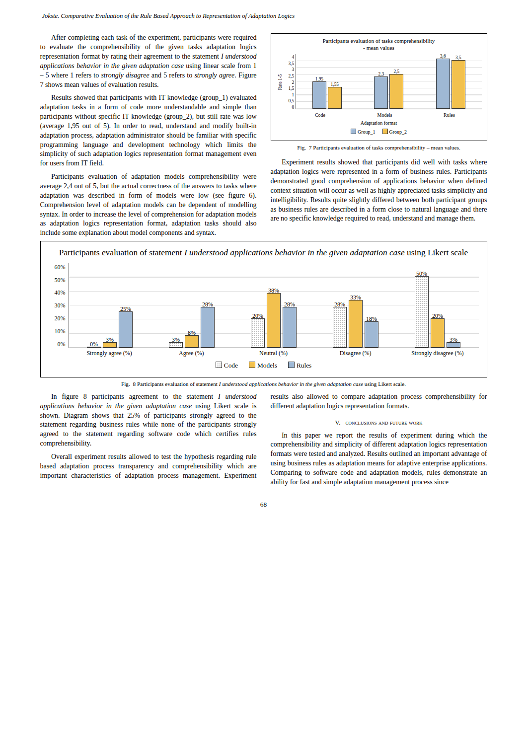Jokste. Comparative Evaluation of the Rule Based Approach to Representation of Adaptation Logics
After completing each task of the experiment, participants were required to evaluate the comprehensibility of the given tasks adaptation logics representation format by rating their agreement to the statement I understood applications behavior in the given adaptation case using linear scale from 1 – 5 where 1 refers to strongly disagree and 5 refers to strongly agree. Figure 7 shows mean values of evaluation results.
Results showed that participants with IT knowledge (group_1) evaluated adaptation tasks in a form of code more understandable and simple than participants without specific IT knowledge (group_2), but still rate was low (average 1,95 out of 5). In order to read, understand and modify built-in adaptation process, adaptation administrator should be familiar with specific programming language and development technology which limits the simplicity of such adaptation logics representation format management even for users from IT field.
Participants evaluation of adaptation models comprehensibility were average 2,4 out of 5, but the actual correctness of the answers to tasks where adaptation was described in form of models were low (see figure 6). Comprehension level of adaptation models can be dependent of modelling syntax. In order to increase the level of comprehension for adaptation models as adaptation logics representation format, adaptation tasks should also include some explanation about model components and syntax.
Participants evaluation of tasks comprehensibility
- mean values
Rate 1-5
43,532,521,510,50
1,95
1,55
2,3
2,5
3,6
3,5
Code Models Rules
Adaptation format
Group_1 Group_2
Fig. 7 Participants evaluation of tasks comprehensibility – mean values.
Experiment results showed that participants did well with tasks where adaptation logics were represented in a form of business rules. Participants demonstrated good comprehension of applications behavior when defined context situation will occur as well as highly appreciated tasks simplicity and intelligibility. Results quite slightly differed between both participant groups as business rules are described in a form close to natural language and there are no specific knowledge required to read, understand and manage them.
Participants evaluation of statement I understood applications behavior in the given adaptation case using Likert scale
60% 50% 40% 30% 20% 10% 0%
0%
3%
25%
3%
8%
28%
20%
38%
28%
28%
33%
18%
50%
20%
3%
Strongly agree (%) Agree (%) Neutral (%) Disagree (%) Strongly disagree (%)
Code Models Rules
Fig. 8 Participants evaluation of statement I understood applications behavior in the given adaptation case using Likert scale.
In figure 8 participants agreement to the statement I understood applications behavior in the given adaptation case using Likert scale is shown. Diagram shows that 25% of participants strongly agreed to the statement regarding business rules while none of the participants strongly agreed to the statement regarding software code which certifies rules comprehensibility.
Overall experiment results allowed to test the hypothesis regarding rule based adaptation process transparency and comprehensibility which are important characteristics of adaptation process management. Experiment results also allowed to compare adaptation process comprehensibility for different adaptation logics representation formats.
V. conclusions and future work
In this paper we report the results of experiment during which the comprehensibility and simplicity of different adaptation logics representation formats were tested and analyzed. Results outlined an important advantage of using business rules as adaptation means for adaptive enterprise applications. Comparing to software code and adaptation models, rules demonstrate an ability for fast and simple adaptation management process since
68